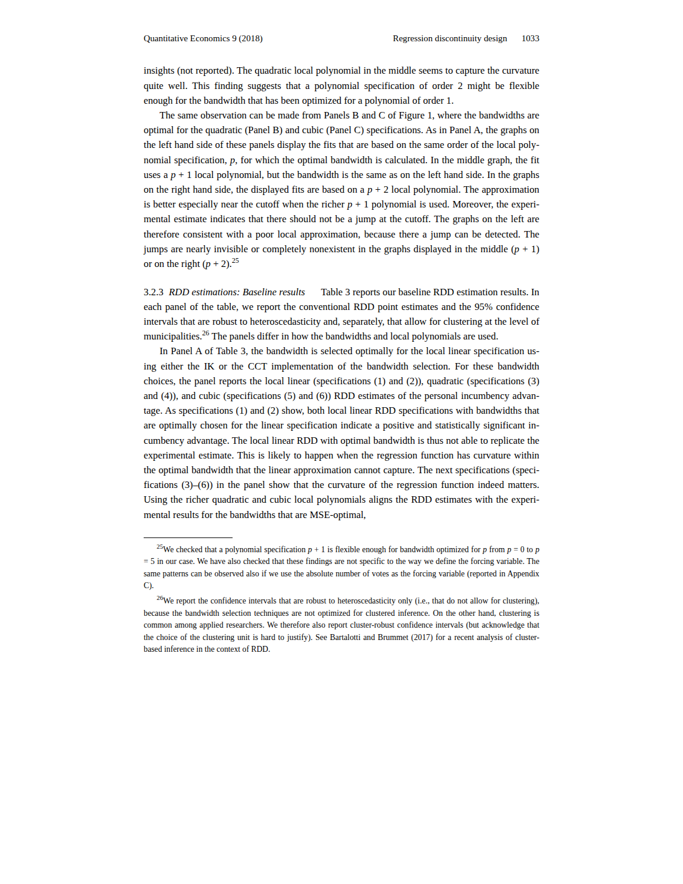Quantitative Economics 9 (2018)
Regression discontinuity design1033
insights (not reported). The quadratic local polynomial in the middle seems to capture the curvature quite well. This finding suggests that a polynomial specification of order 2 might be flexible enough for the bandwidth that has been optimized for a polynomial of order 1.
The same observation can be made from Panels B and C of Figure 1, where the bandwidths are optimal for the quadratic (Panel B) and cubic (Panel C) specifications. As in Panel A, the graphs on the left hand side of these panels display the fits that are based on the same order of the local polynomial specification, p, for which the optimal bandwidth is calculated. In the middle graph, the fit uses a p + 1 local polynomial, but the bandwidth is the same as on the left hand side. In the graphs on the right hand side, the displayed fits are based on a p + 2 local polynomial. The approximation is better especially near the cutoff when the richer p + 1 polynomial is used. Moreover, the experimental estimate indicates that there should not be a jump at the cutoff. The graphs on the left are therefore consistent with a poor local approximation, because there a jump can be detected. The jumps are nearly invisible or completely nonexistent in the graphs displayed in the middle (p + 1) or on the right (p + 2).25
3.2.3 RDD estimations: Baseline results Table 3 reports our baseline RDD estimation results. In each panel of the table, we report the conventional RDD point estimates and the 95% confidence intervals that are robust to heteroscedasticity and, separately, that allow for clustering at the level of municipalities.26 The panels differ in how the bandwidths and local polynomials are used.
In Panel A of Table 3, the bandwidth is selected optimally for the local linear specification using either the IK or the CCT implementation of the bandwidth selection. For these bandwidth choices, the panel reports the local linear (specifications (1) and (2)), quadratic (specifications (3) and (4)), and cubic (specifications (5) and (6)) RDD estimates of the personal incumbency advantage. As specifications (1) and (2) show, both local linear RDD specifications with bandwidths that are optimally chosen for the linear specification indicate a positive and statistically significant incumbency advantage. The local linear RDD with optimal bandwidth is thus not able to replicate the experimental estimate. This is likely to happen when the regression function has curvature within the optimal bandwidth that the linear approximation cannot capture. The next specifications (specifications (3)–(6)) in the panel show that the curvature of the regression function indeed matters. Using the richer quadratic and cubic local polynomials aligns the RDD estimates with the experimental results for the bandwidths that are MSE-optimal,
25We checked that a polynomial specification p + 1 is flexible enough for bandwidth optimized for p from p = 0 to p = 5 in our case. We have also checked that these findings are not specific to the way we define the forcing variable. The same patterns can be observed also if we use the absolute number of votes as the forcing variable (reported in Appendix C).
26We report the confidence intervals that are robust to heteroscedasticity only (i.e., that do not allow for clustering), because the bandwidth selection techniques are not optimized for clustered inference. On the other hand, clustering is common among applied researchers. We therefore also report cluster-robust confidence intervals (but acknowledge that the choice of the clustering unit is hard to justify). See Bartalotti and Brummet (2017) for a recent analysis of cluster-based inference in the context of RDD.